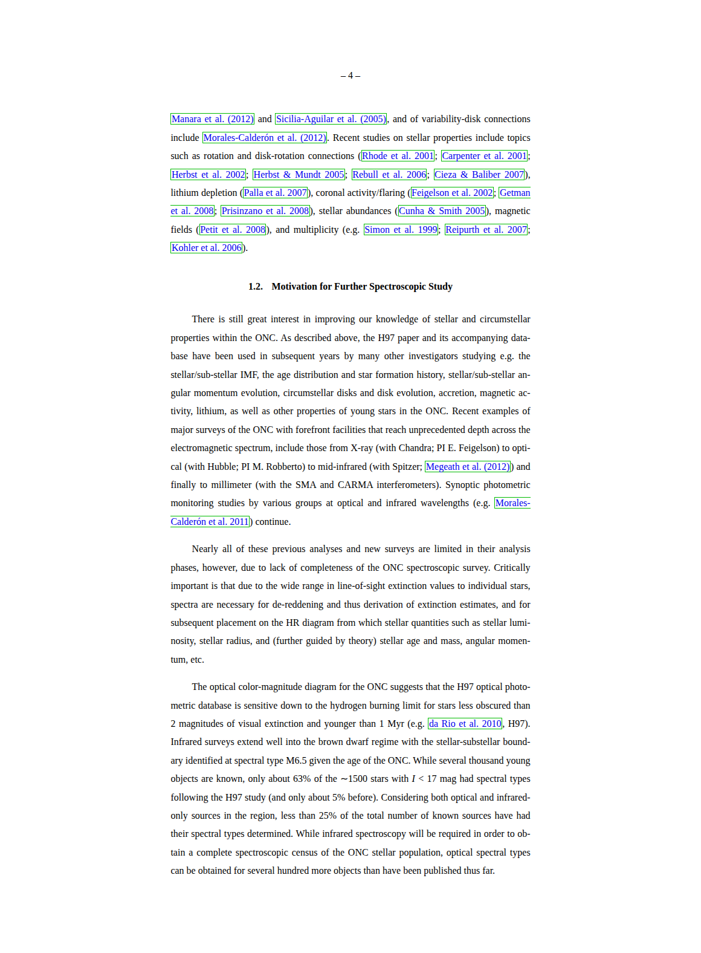– 4 –
Manara et al. (2012) and Sicilia-Aguilar et al. (2005), and of variability-disk connections include Morales-Calderón et al. (2012). Recent studies on stellar properties include topics such as rotation and disk-rotation connections (Rhode et al. 2001; Carpenter et al. 2001; Herbst et al. 2002; Herbst & Mundt 2005; Rebull et al. 2006; Cieza & Baliber 2007), lithium depletion (Palla et al. 2007), coronal activity/flaring (Feigelson et al. 2002; Getman et al. 2008; Prisinzano et al. 2008), stellar abundances (Cunha & Smith 2005), magnetic fields (Petit et al. 2008), and multiplicity (e.g. Simon et al. 1999; Reipurth et al. 2007; Kohler et al. 2006).
1.2. Motivation for Further Spectroscopic Study
There is still great interest in improving our knowledge of stellar and circumstellar properties within the ONC. As described above, the H97 paper and its accompanying database have been used in subsequent years by many other investigators studying e.g. the stellar/sub-stellar IMF, the age distribution and star formation history, stellar/sub-stellar angular momentum evolution, circumstellar disks and disk evolution, accretion, magnetic activity, lithium, as well as other properties of young stars in the ONC. Recent examples of major surveys of the ONC with forefront facilities that reach unprecedented depth across the electromagnetic spectrum, include those from X-ray (with Chandra; PI E. Feigelson) to optical (with Hubble; PI M. Robberto) to mid-infrared (with Spitzer; Megeath et al. (2012)) and finally to millimeter (with the SMA and CARMA interferometers). Synoptic photometric monitoring studies by various groups at optical and infrared wavelengths (e.g. Morales-Calderón et al. 2011) continue.
Nearly all of these previous analyses and new surveys are limited in their analysis phases, however, due to lack of completeness of the ONC spectroscopic survey. Critically important is that due to the wide range in line-of-sight extinction values to individual stars, spectra are necessary for de-reddening and thus derivation of extinction estimates, and for subsequent placement on the HR diagram from which stellar quantities such as stellar luminosity, stellar radius, and (further guided by theory) stellar age and mass, angular momentum, etc.
The optical color-magnitude diagram for the ONC suggests that the H97 optical photometric database is sensitive down to the hydrogen burning limit for stars less obscured than 2 magnitudes of visual extinction and younger than 1 Myr (e.g. da Rio et al. 2010, H97). Infrared surveys extend well into the brown dwarf regime with the stellar-substellar boundary identified at spectral type M6.5 given the age of the ONC. While several thousand young objects are known, only about 63% of the ∼1500 stars with I < 17 mag had spectral types following the H97 study (and only about 5% before). Considering both optical and infrared-only sources in the region, less than 25% of the total number of known sources have had their spectral types determined. While infrared spectroscopy will be required in order to obtain a complete spectroscopic census of the ONC stellar population, optical spectral types can be obtained for several hundred more objects than have been published thus far.